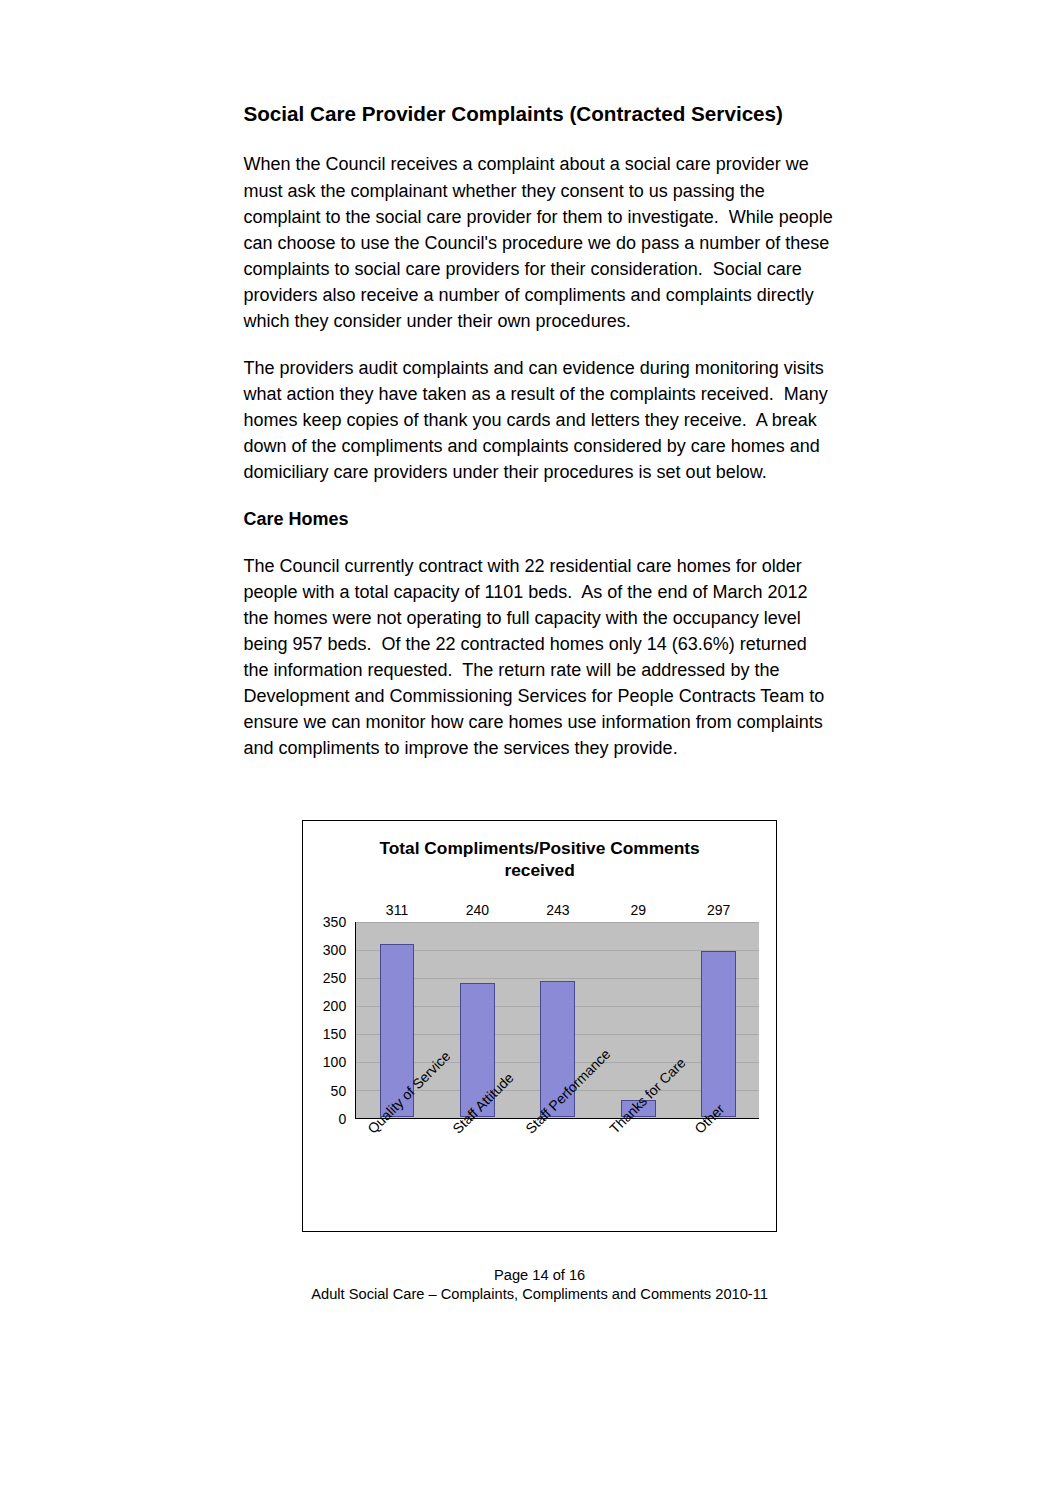Social Care Provider Complaints (Contracted Services)
When the Council receives a complaint about a social care provider we must ask the complainant whether they consent to us passing the complaint to the social care provider for them to investigate. While people can choose to use the Council's procedure we do pass a number of these complaints to social care providers for their consideration. Social care providers also receive a number of compliments and complaints directly which they consider under their own procedures.
The providers audit complaints and can evidence during monitoring visits what action they have taken as a result of the complaints received. Many homes keep copies of thank you cards and letters they receive. A break down of the compliments and complaints considered by care homes and domiciliary care providers under their procedures is set out below.
Care Homes
The Council currently contract with 22 residential care homes for older people with a total capacity of 1101 beds. As of the end of March 2012 the homes were not operating to full capacity with the occupancy level being 957 beds. Of the 22 contracted homes only 14 (63.6%) returned the information requested. The return rate will be addressed by the Development and Commissioning Services for People Contracts Team to ensure we can monitor how care homes use information from complaints and compliments to improve the services they provide.
Total Compliments/Positive Comments
received
350 300 250 200 150 100 50 0
311
240
243
29
297
Quality of Service Staff Attitude Staff Performance Thanks for Care Other
Page 14 of 16
Adult Social Care – Complaints, Compliments and Comments 2010-11